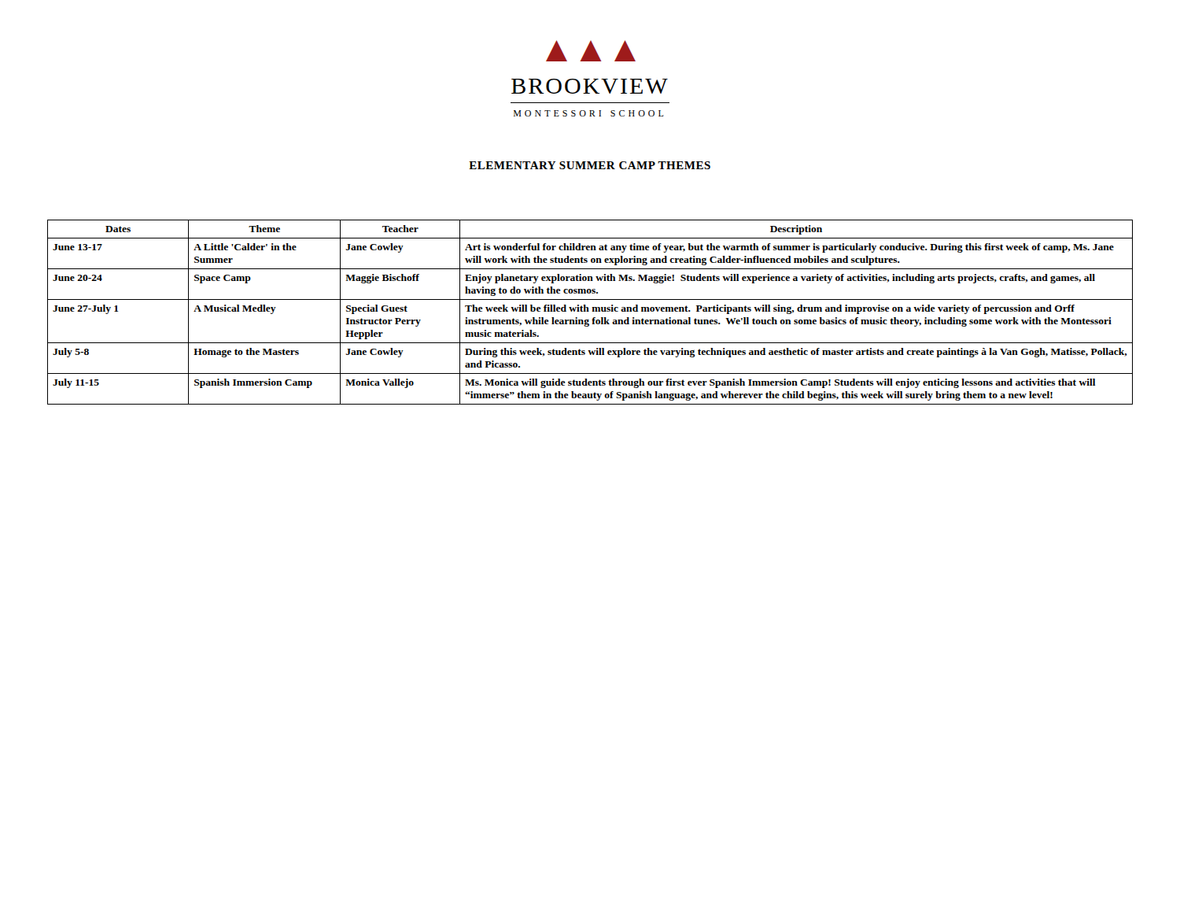▲▲▲
BROOKVIEW
MONTESSORI SCHOOL
ELEMENTARY SUMMER CAMP THEMES
| Dates | Theme | Teacher | Description |
| --- | --- | --- | --- |
| June 13-17 | A Little 'Calder' in the Summer | Jane Cowley | Art is wonderful for children at any time of year, but the warmth of summer is particularly conducive. During this first week of camp, Ms. Jane will work with the students on exploring and creating Calder-influenced mobiles and sculptures. |
| June 20-24 | Space Camp | Maggie Bischoff | Enjoy planetary exploration with Ms. Maggie! Students will experience a variety of activities, including arts projects, crafts, and games, all having to do with the cosmos. |
| June 27-July 1 | A Musical Medley | Special Guest Instructor Perry Heppler | The week will be filled with music and movement. Participants will sing, drum and improvise on a wide variety of percussion and Orff instruments, while learning folk and international tunes. We'll touch on some basics of music theory, including some work with the Montessori music materials. |
| July 5-8 | Homage to the Masters | Jane Cowley | During this week, students will explore the varying techniques and aesthetic of master artists and create paintings à la Van Gogh, Matisse, Pollack, and Picasso. |
| July 11-15 | Spanish Immersion Camp | Monica Vallejo | Ms. Monica will guide students through our first ever Spanish Immersion Camp! Students will enjoy enticing lessons and activities that will “immerse” them in the beauty of Spanish language, and wherever the child begins, this week will surely bring them to a new level! |